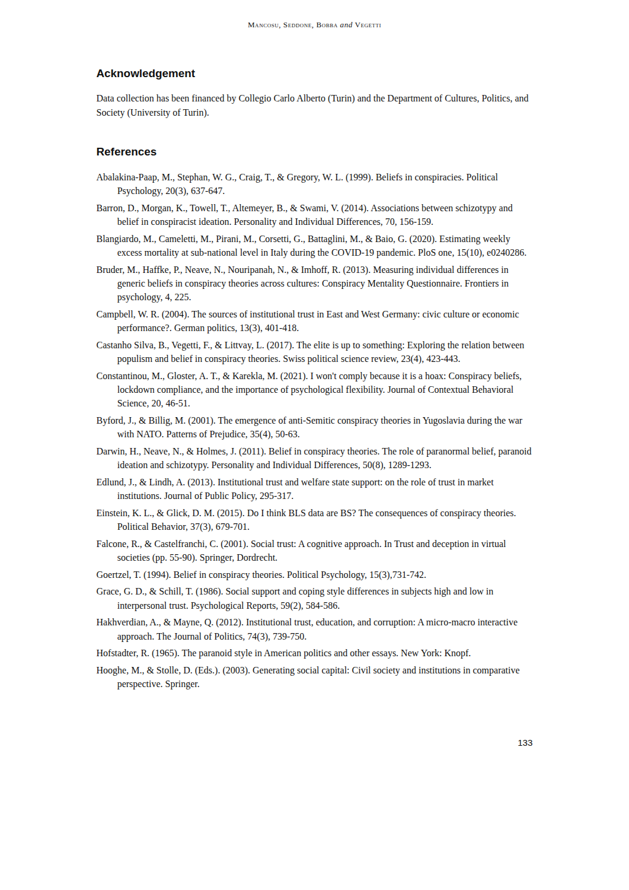Mancosu, Seddone, Bobba and Vegetti
Acknowledgement
Data collection has been financed by Collegio Carlo Alberto (Turin) and the Department of Cultures, Politics, and Society (University of Turin).
References
Abalakina-Paap, M., Stephan, W. G., Craig, T., & Gregory, W. L. (1999). Beliefs in conspiracies. Political Psychology, 20(3), 637-647.
Barron, D., Morgan, K., Towell, T., Altemeyer, B., & Swami, V. (2014). Associations between schizotypy and belief in conspiracist ideation. Personality and Individual Differences, 70, 156-159.
Blangiardo, M., Cameletti, M., Pirani, M., Corsetti, G., Battaglini, M., & Baio, G. (2020). Estimating weekly excess mortality at sub-national level in Italy during the COVID-19 pandemic. PloS one, 15(10), e0240286.
Bruder, M., Haffke, P., Neave, N., Nouripanah, N., & Imhoff, R. (2013). Measuring individual differences in generic beliefs in conspiracy theories across cultures: Conspiracy Mentality Questionnaire. Frontiers in psychology, 4, 225.
Campbell, W. R. (2004). The sources of institutional trust in East and West Germany: civic culture or economic performance?. German politics, 13(3), 401-418.
Castanho Silva, B., Vegetti, F., & Littvay, L. (2017). The elite is up to something: Exploring the relation between populism and belief in conspiracy theories. Swiss political science review, 23(4), 423-443.
Constantinou, M., Gloster, A. T., & Karekla, M. (2021). I won't comply because it is a hoax: Conspiracy beliefs, lockdown compliance, and the importance of psychological flexibility. Journal of Contextual Behavioral Science, 20, 46-51.
Byford, J., & Billig, M. (2001). The emergence of anti-Semitic conspiracy theories in Yugoslavia during the war with NATO. Patterns of Prejudice, 35(4), 50-63.
Darwin, H., Neave, N., & Holmes, J. (2011). Belief in conspiracy theories. The role of paranormal belief, paranoid ideation and schizotypy. Personality and Individual Differences, 50(8), 1289-1293.
Edlund, J., & Lindh, A. (2013). Institutional trust and welfare state support: on the role of trust in market institutions. Journal of Public Policy, 295-317.
Einstein, K. L., & Glick, D. M. (2015). Do I think BLS data are BS? The consequences of conspiracy theories. Political Behavior, 37(3), 679-701.
Falcone, R., & Castelfranchi, C. (2001). Social trust: A cognitive approach. In Trust and deception in virtual societies (pp. 55-90). Springer, Dordrecht.
Goertzel, T. (1994). Belief in conspiracy theories. Political Psychology, 15(3),731-742.
Grace, G. D., & Schill, T. (1986). Social support and coping style differences in subjects high and low in interpersonal trust. Psychological Reports, 59(2), 584-586.
Hakhverdian, A., & Mayne, Q. (2012). Institutional trust, education, and corruption: A micro-macro interactive approach. The Journal of Politics, 74(3), 739-750.
Hofstadter, R. (1965). The paranoid style in American politics and other essays. New York: Knopf.
Hooghe, M., & Stolle, D. (Eds.). (2003). Generating social capital: Civil society and institutions in comparative perspective. Springer.
133